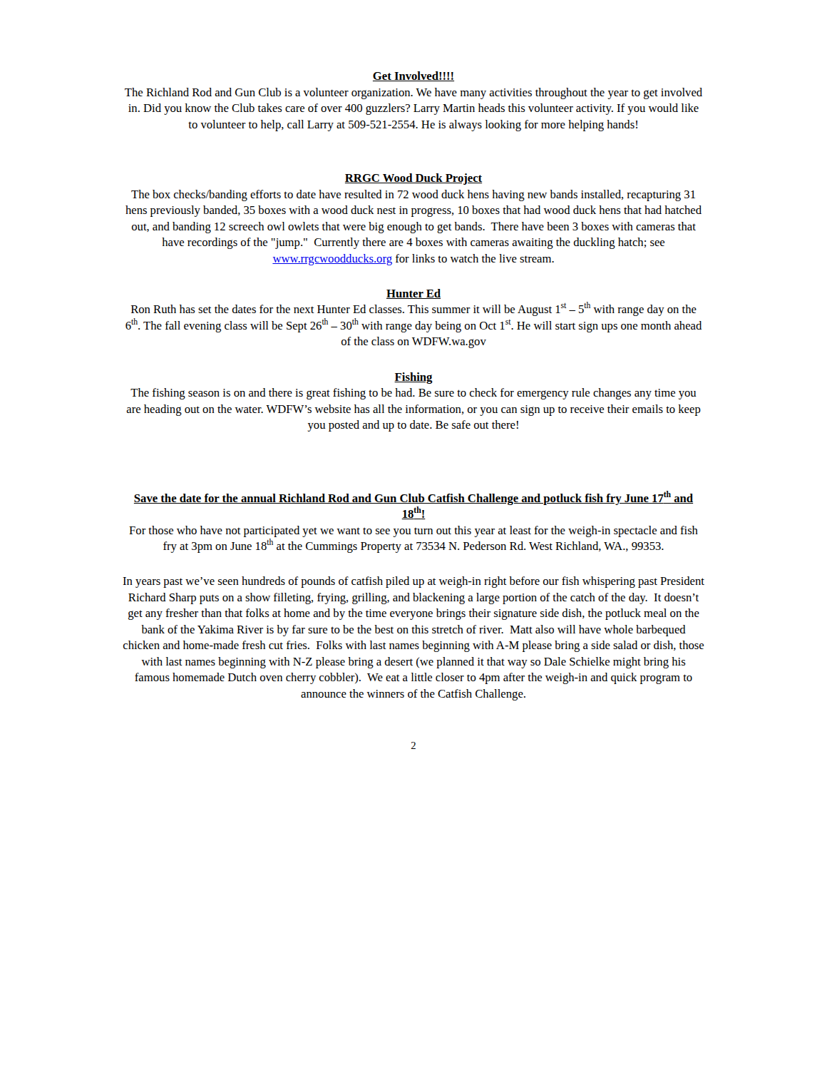Get Involved!!!!
The Richland Rod and Gun Club is a volunteer organization. We have many activities throughout the year to get involved in. Did you know the Club takes care of over 400 guzzlers? Larry Martin heads this volunteer activity. If you would like to volunteer to help, call Larry at 509-521-2554. He is always looking for more helping hands!
RRGC Wood Duck Project
The box checks/banding efforts to date have resulted in 72 wood duck hens having new bands installed, recapturing 31 hens previously banded, 35 boxes with a wood duck nest in progress, 10 boxes that had wood duck hens that had hatched out, and banding 12 screech owl owlets that were big enough to get bands. There have been 3 boxes with cameras that have recordings of the "jump." Currently there are 4 boxes with cameras awaiting the duckling hatch; see www.rrgcwoodducks.org for links to watch the live stream.
Hunter Ed
Ron Ruth has set the dates for the next Hunter Ed classes. This summer it will be August 1st – 5th with range day on the 6th. The fall evening class will be Sept 26th – 30th with range day being on Oct 1st. He will start sign ups one month ahead of the class on WDFW.wa.gov
Fishing
The fishing season is on and there is great fishing to be had. Be sure to check for emergency rule changes any time you are heading out on the water. WDFW’s website has all the information, or you can sign up to receive their emails to keep you posted and up to date. Be safe out there!
Save the date for the annual Richland Rod and Gun Club Catfish Challenge and potluck fish fry June 17th and 18th!
For those who have not participated yet we want to see you turn out this year at least for the weigh-in spectacle and fish fry at 3pm on June 18th at the Cummings Property at 73534 N. Pederson Rd. West Richland, WA., 99353.
In years past we’ve seen hundreds of pounds of catfish piled up at weigh-in right before our fish whispering past President Richard Sharp puts on a show filleting, frying, grilling, and blackening a large portion of the catch of the day. It doesn’t get any fresher than that folks at home and by the time everyone brings their signature side dish, the potluck meal on the bank of the Yakima River is by far sure to be the best on this stretch of river. Matt also will have whole barbequed chicken and home-made fresh cut fries. Folks with last names beginning with A-M please bring a side salad or dish, those with last names beginning with N-Z please bring a desert (we planned it that way so Dale Schielke might bring his famous homemade Dutch oven cherry cobbler). We eat a little closer to 4pm after the weigh-in and quick program to announce the winners of the Catfish Challenge.
2